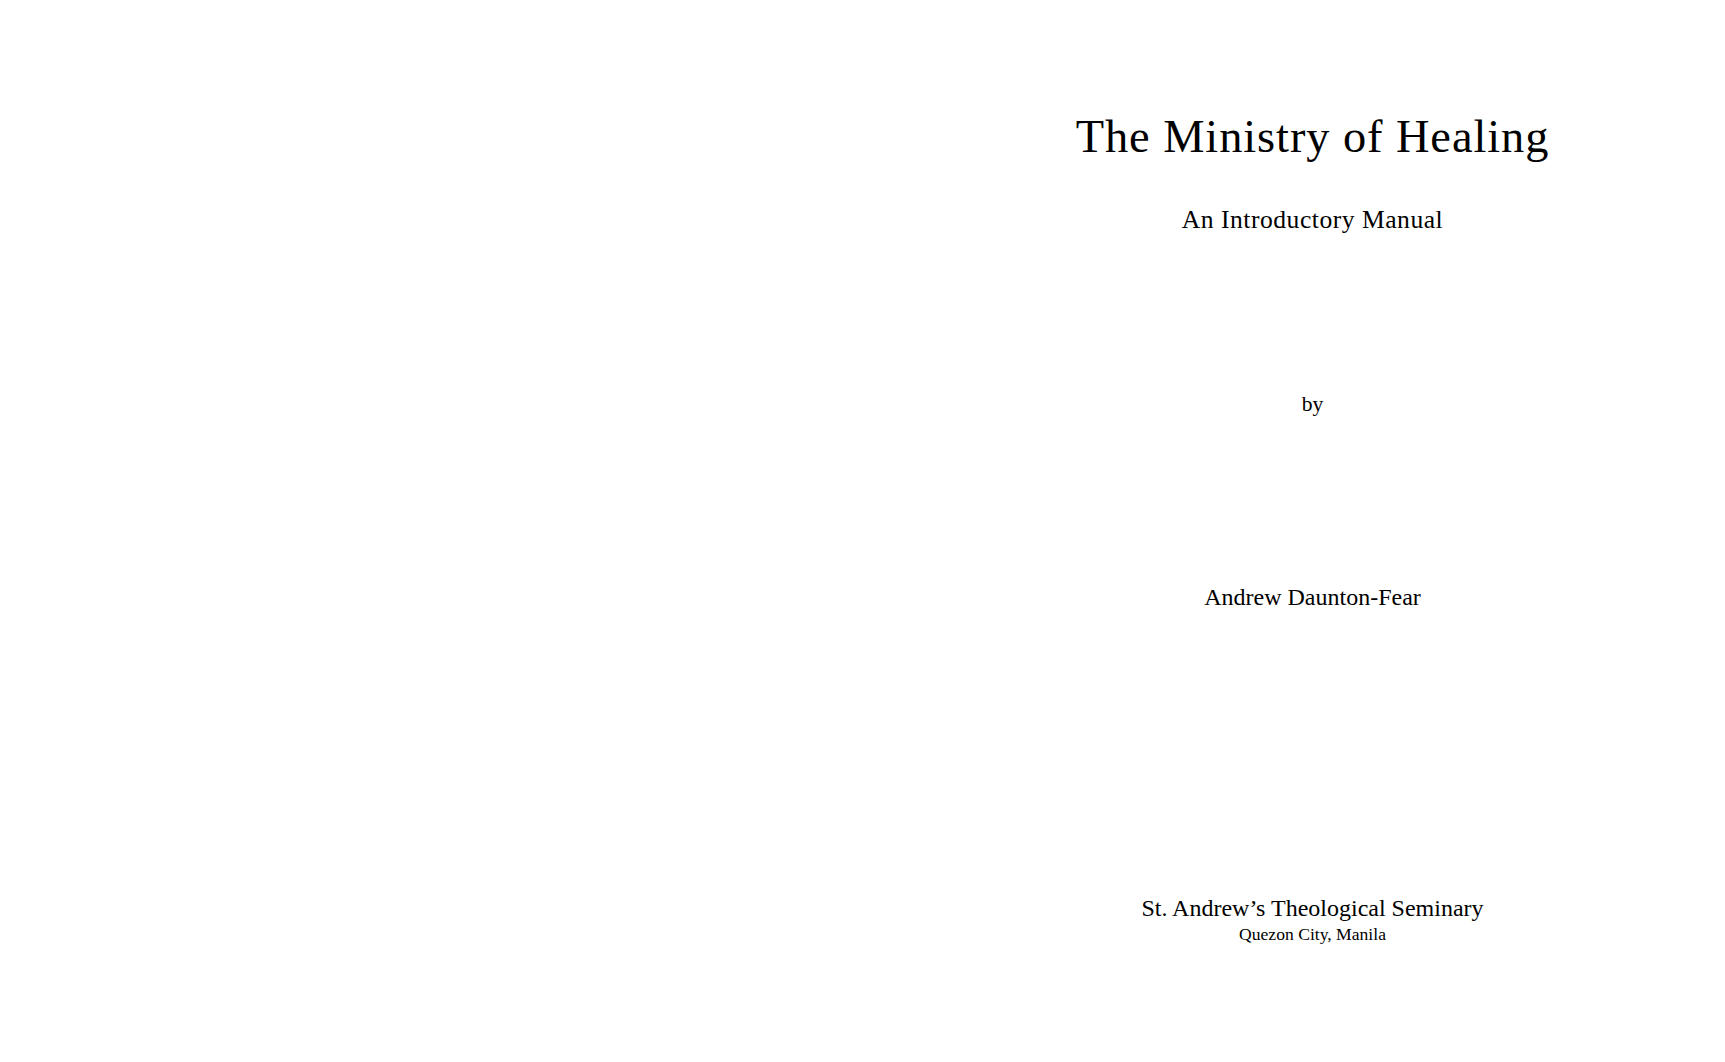The Ministry of Healing
An Introductory Manual
by
Andrew Daunton-Fear
St. Andrew’s Theological Seminary Quezon City, Manila